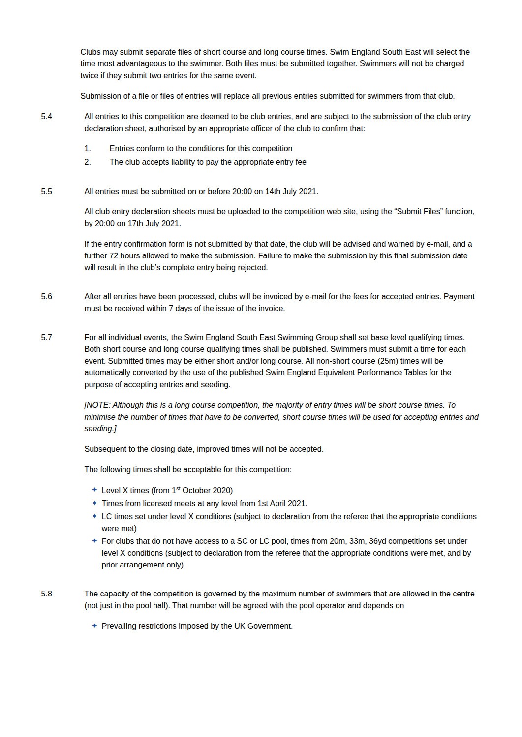Clubs may submit separate files of short course and long course times. Swim England South East will select the time most advantageous to the swimmer. Both files must be submitted together. Swimmers will not be charged twice if they submit two entries for the same event.
Submission of a file or files of entries will replace all previous entries submitted for swimmers from that club.
5.4
All entries to this competition are deemed to be club entries, and are subject to the submission of the club entry declaration sheet, authorised by an appropriate officer of the club to confirm that:
1. Entries conform to the conditions for this competition
2. The club accepts liability to pay the appropriate entry fee
5.5
All entries must be submitted on or before 20:00 on 14th July 2021.
All club entry declaration sheets must be uploaded to the competition web site, using the “Submit Files” function, by 20:00 on 17th July 2021.
If the entry confirmation form is not submitted by that date, the club will be advised and warned by e-mail, and a further 72 hours allowed to make the submission. Failure to make the submission by this final submission date will result in the club’s complete entry being rejected.
5.6
After all entries have been processed, clubs will be invoiced by e-mail for the fees for accepted entries. Payment must be received within 7 days of the issue of the invoice.
5.7
For all individual events, the Swim England South East Swimming Group shall set base level qualifying times. Both short course and long course qualifying times shall be published. Swimmers must submit a time for each event. Submitted times may be either short and/or long course. All non-short course (25m) times will be automatically converted by the use of the published Swim England Equivalent Performance Tables for the purpose of accepting entries and seeding.
[NOTE: Although this is a long course competition, the majority of entry times will be short course times. To minimise the number of times that have to be converted, short course times will be used for accepting entries and seeding.]
Subsequent to the closing date, improved times will not be accepted.
The following times shall be acceptable for this competition:
Level X times (from 1st October 2020)
Times from licensed meets at any level from 1st April 2021.
LC times set under level X conditions (subject to declaration from the referee that the appropriate conditions were met)
For clubs that do not have access to a SC or LC pool, times from 20m, 33m, 36yd competitions set under level X conditions (subject to declaration from the referee that the appropriate conditions were met, and by prior arrangement only)
5.8
The capacity of the competition is governed by the maximum number of swimmers that are allowed in the centre (not just in the pool hall). That number will be agreed with the pool operator and depends on
Prevailing restrictions imposed by the UK Government.